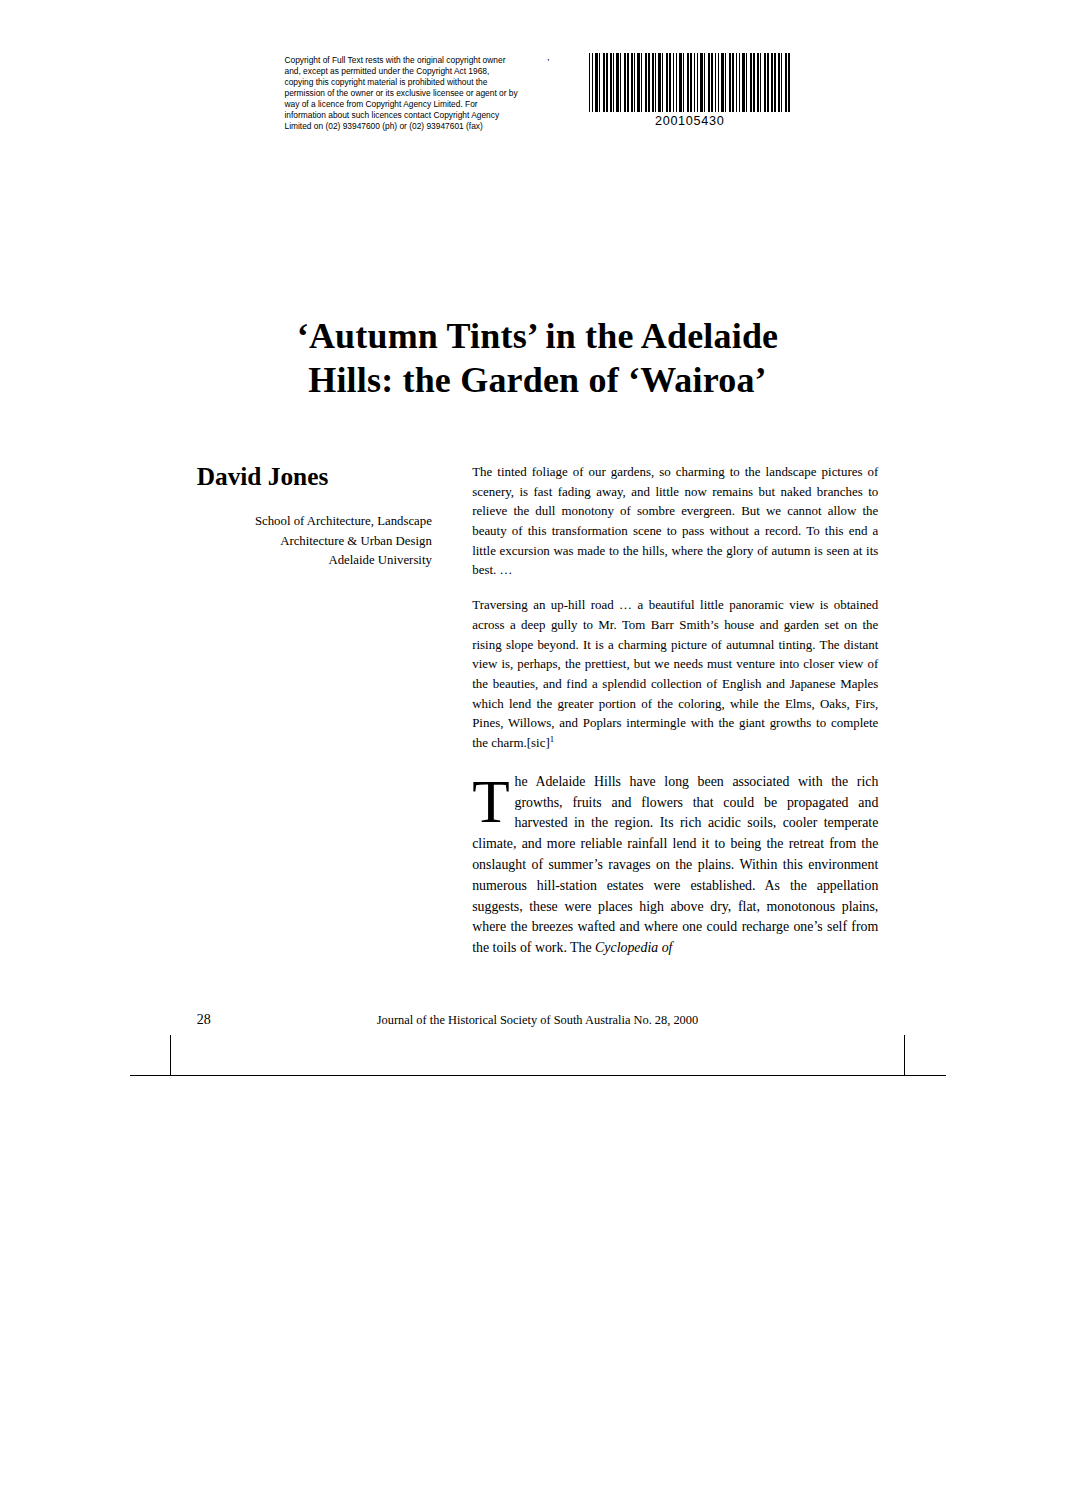Copyright of Full Text rests with the original copyright owner and, except as permitted under the Copyright Act 1968, copying this copyright material is prohibited without the permission of the owner or its exclusive licensee or agent or by way of a licence from Copyright Agency Limited. For information about such licences contact Copyright Agency Limited on (02) 93947600 (ph) or (02) 93947601 (fax)
’
200105430
‘Autumn Tints’ in the Adelaide
Hills: the Garden of ‘Wairoa’
David Jones
School of Architecture, Landscape
Architecture & Urban Design
Adelaide University
The tinted foliage of our gardens, so charming to the landscape pictures of scenery, is fast fading away, and little now remains but naked branches to relieve the dull monotony of sombre evergreen. But we cannot allow the beauty of this transformation scene to pass without a record. To this end a little excursion was made to the hills, where the glory of autumn is seen at its best. …
Traversing an up-hill road … a beautiful little panoramic view is obtained across a deep gully to Mr. Tom Barr Smith’s house and garden set on the rising slope beyond. It is a charming picture of autumnal tinting. The distant view is, perhaps, the prettiest, but we needs must venture into closer view of the beauties, and find a splendid collection of English and Japanese Maples which lend the greater portion of the coloring, while the Elms, Oaks, Firs, Pines, Willows, and Poplars intermingle with the giant growths to complete the charm.[sic]1
The Adelaide Hills have long been associated with the rich growths, fruits and flowers that could be propagated and harvested in the region. Its rich acidic soils, cooler temperate climate, and more reliable rainfall lend it to being the retreat from the onslaught of summer’s ravages on the plains. Within this environment numerous hill-station estates were established. As the appellation suggests, these were places high above dry, flat, monotonous plains, where the breezes wafted and where one could recharge one’s self from the toils of work. The Cyclopedia of
28
Journal of the Historical Society of South Australia No. 28, 2000